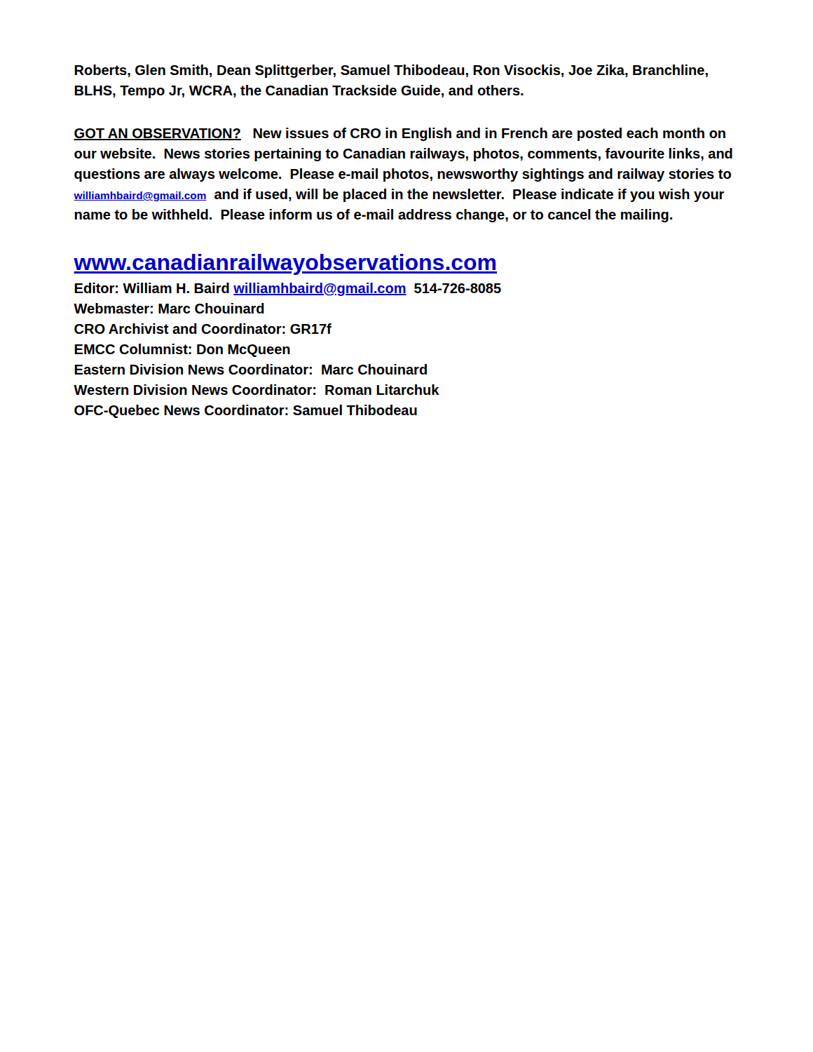Roberts, Glen Smith, Dean Splittgerber, Samuel Thibodeau, Ron Visockis, Joe Zika, Branchline, BLHS, Tempo Jr, WCRA, the Canadian Trackside Guide, and others.
GOT AN OBSERVATION? New issues of CRO in English and in French are posted each month on our website. News stories pertaining to Canadian railways, photos, comments, favourite links, and questions are always welcome. Please e-mail photos, newsworthy sightings and railway stories to williamhbaird@gmail.com and if used, will be placed in the newsletter. Please indicate if you wish your name to be withheld. Please inform us of e-mail address change, or to cancel the mailing.
www.canadianrailwayobservations.com
Editor: William H. Baird williamhbaird@gmail.com 514-726-8085
Webmaster: Marc Chouinard
CRO Archivist and Coordinator: GR17f
EMCC Columnist: Don McQueen
Eastern Division News Coordinator: Marc Chouinard
Western Division News Coordinator: Roman Litarchuk
OFC-Quebec News Coordinator: Samuel Thibodeau